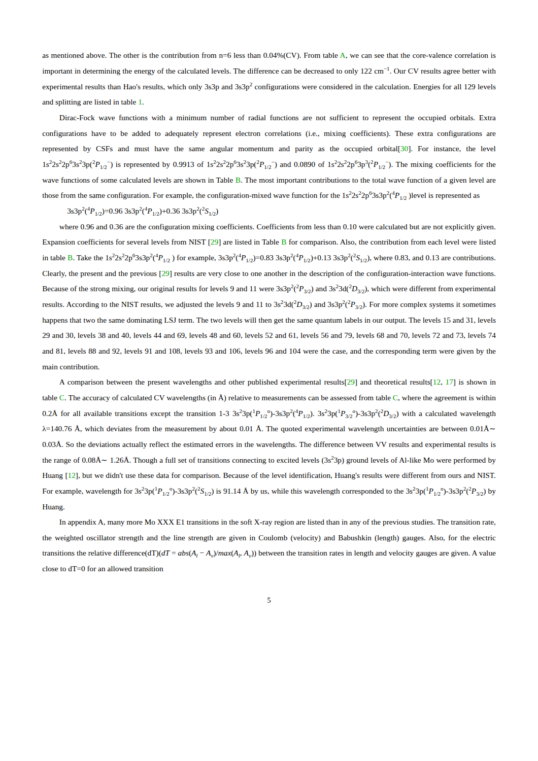as mentioned above. The other is the contribution from n=6 less than 0.04%(CV). From table A, we can see that the core-valence correlation is important in determining the energy of the calculated levels. The difference can be decreased to only 122 cm−1. Our CV results agree better with experimental results than Hao's results, which only 3s3p and 3s3p2 configurations were considered in the calculation. Energies for all 129 levels and splitting are listed in table 1.
Dirac-Fock wave functions with a minimum number of radial functions are not sufficient to represent the occupied orbitals. Extra configurations have to be added to adequately represent electron correlations (i.e., mixing coefficients). These extra configurations are represented by CSFs and must have the same angular momentum and parity as the occupied orbital[30]. For instance, the level 1s22s22p63s23p(2P1/2−) is represented by 0.9913 of 1s22s22p63s23p(2P1/2−) and 0.0890 of 1s22s22p63p3(2P1/2−). The mixing coefficients for the wave functions of some calculated levels are shown in Table B. The most important contributions to the total wave function of a given level are those from the same configuration. For example, the configuration-mixed wave function for the 1s22s22p63s3p2(4P1/2 )level is represented as
3s3p2(4P1/2)=0.96 3s3p2(4P1/2)+0.36 3s3p2(2S1/2)
where 0.96 and 0.36 are the configuration mixing coefficients. Coefficients from less than 0.10 were calculated but are not explicitly given. Expansion coefficients for several levels from NIST [29] are listed in Table B for comparison. Also, the contribution from each level were listed in table B. Take the 1s22s22p63s3p2(4P1/2 ) for example, 3s3p2(4P1/2)=0.83 3s3p2(4P1/2)+0.13 3s3p2(2S1/2), where 0.83, and 0.13 are contributions. Clearly, the present and the previous [29] results are very close to one another in the description of the configuration-interaction wave functions. Because of the strong mixing, our original results for levels 9 and 11 were 3s3p2(2P3/2) and 3s23d(2D3/2), which were different from experimental results. According to the NIST results, we adjusted the levels 9 and 11 to 3s23d(2D3/2) and 3s3p2(2P3/2). For more complex systems it sometimes happens that two the same dominating LSJ term. The two levels will then get the same quantum labels in our output. The levels 15 and 31, levels 29 and 30, levels 38 and 40, levels 44 and 69, levels 48 and 60, levels 52 and 61, levels 56 and 79, levels 68 and 70, levels 72 and 73, levels 74 and 81, levels 88 and 92, levels 91 and 108, levels 93 and 106, levels 96 and 104 were the case, and the corresponding term were given by the main contribution.
A comparison between the present wavelengths and other published experimental results[29] and theoretical results[12, 17] is shown in table C. The accuracy of calculated CV wavelengths (in Å) relative to measurements can be assessed from table C, where the agreement is within 0.2Å for all available transitions except the transition 1-3 3s23p(1P1/2o)-3s3p2(4P1/2). 3s23p(1P3/2o)-3s3p2(2D3/2) with a calculated wavelength λ=140.76 Å, which deviates from the measurement by about 0.01 Å. The quoted experimental wavelength uncertainties are between 0.01Å∼ 0.03Å. So the deviations actually reflect the estimated errors in the wavelengths. The difference between VV results and experimental results is the range of 0.08Å∼ 1.26Å. Though a full set of transitions connecting to excited levels (3s23p) ground levels of Al-like Mo were performed by Huang [12], but we didn't use these data for comparison. Because of the level identification, Huang's results were different from ours and NIST. For example, wavelength for 3s23p(1P1/2o)-3s3p2(2S1/2) is 91.14 Å by us, while this wavelength corresponded to the 3s23p(1P1/2o)-3s3p2(2P3/2) by Huang.
In appendix A, many more Mo XXX E1 transitions in the soft X-ray region are listed than in any of the previous studies. The transition rate, the weighted oscillator strength and the line strength are given in Coulomb (velocity) and Babushkin (length) gauges. Also, for the electric transitions the relative difference(dT)(dT = abs(Al − Av)/max(Al, Av)) between the transition rates in length and velocity gauges are given. A value close to dT=0 for an allowed transition
5